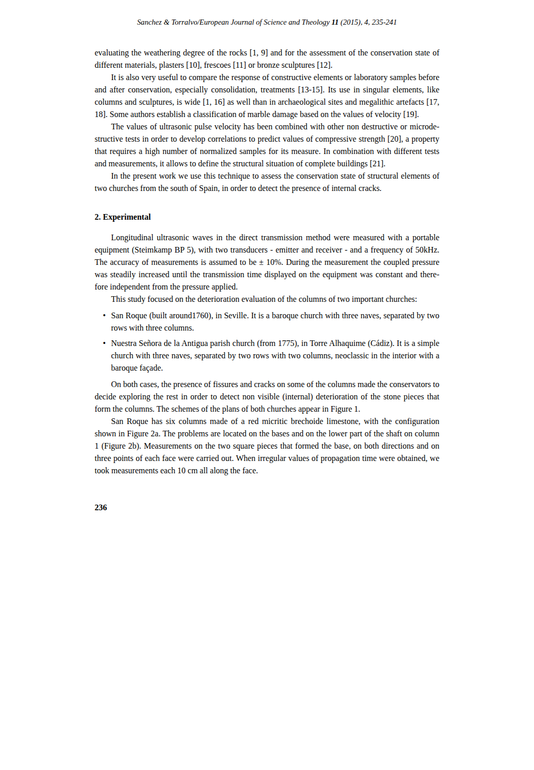Sanchez & Torralvo/European Journal of Science and Theology 11 (2015), 4, 235-241
evaluating the weathering degree of the rocks [1, 9] and for the assessment of the conservation state of different materials, plasters [10], frescoes [11] or bronze sculptures [12].
It is also very useful to compare the response of constructive elements or laboratory samples before and after conservation, especially consolidation, treatments [13-15]. Its use in singular elements, like columns and sculptures, is wide [1, 16] as well than in archaeological sites and megalithic artefacts [17, 18]. Some authors establish a classification of marble damage based on the values of velocity [19].
The values of ultrasonic pulse velocity has been combined with other non destructive or microdestructive tests in order to develop correlations to predict values of compressive strength [20], a property that requires a high number of normalized samples for its measure. In combination with different tests and measurements, it allows to define the structural situation of complete buildings [21].
In the present work we use this technique to assess the conservation state of structural elements of two churches from the south of Spain, in order to detect the presence of internal cracks.
2. Experimental
Longitudinal ultrasonic waves in the direct transmission method were measured with a portable equipment (Steimkamp BP 5), with two transducers - emitter and receiver - and a frequency of 50kHz. The accuracy of measurements is assumed to be ± 10%. During the measurement the coupled pressure was steadily increased until the transmission time displayed on the equipment was constant and therefore independent from the pressure applied.
This study focused on the deterioration evaluation of the columns of two important churches:
San Roque (built around1760), in Seville. It is a baroque church with three naves, separated by two rows with three columns.
Nuestra Señora de la Antigua parish church (from 1775), in Torre Alhaquime (Cádiz). It is a simple church with three naves, separated by two rows with two columns, neoclassic in the interior with a baroque façade.
On both cases, the presence of fissures and cracks on some of the columns made the conservators to decide exploring the rest in order to detect non visible (internal) deterioration of the stone pieces that form the columns. The schemes of the plans of both churches appear in Figure 1.
San Roque has six columns made of a red micritic brechoide limestone, with the configuration shown in Figure 2a. The problems are located on the bases and on the lower part of the shaft on column 1 (Figure 2b). Measurements on the two square pieces that formed the base, on both directions and on three points of each face were carried out. When irregular values of propagation time were obtained, we took measurements each 10 cm all along the face.
236